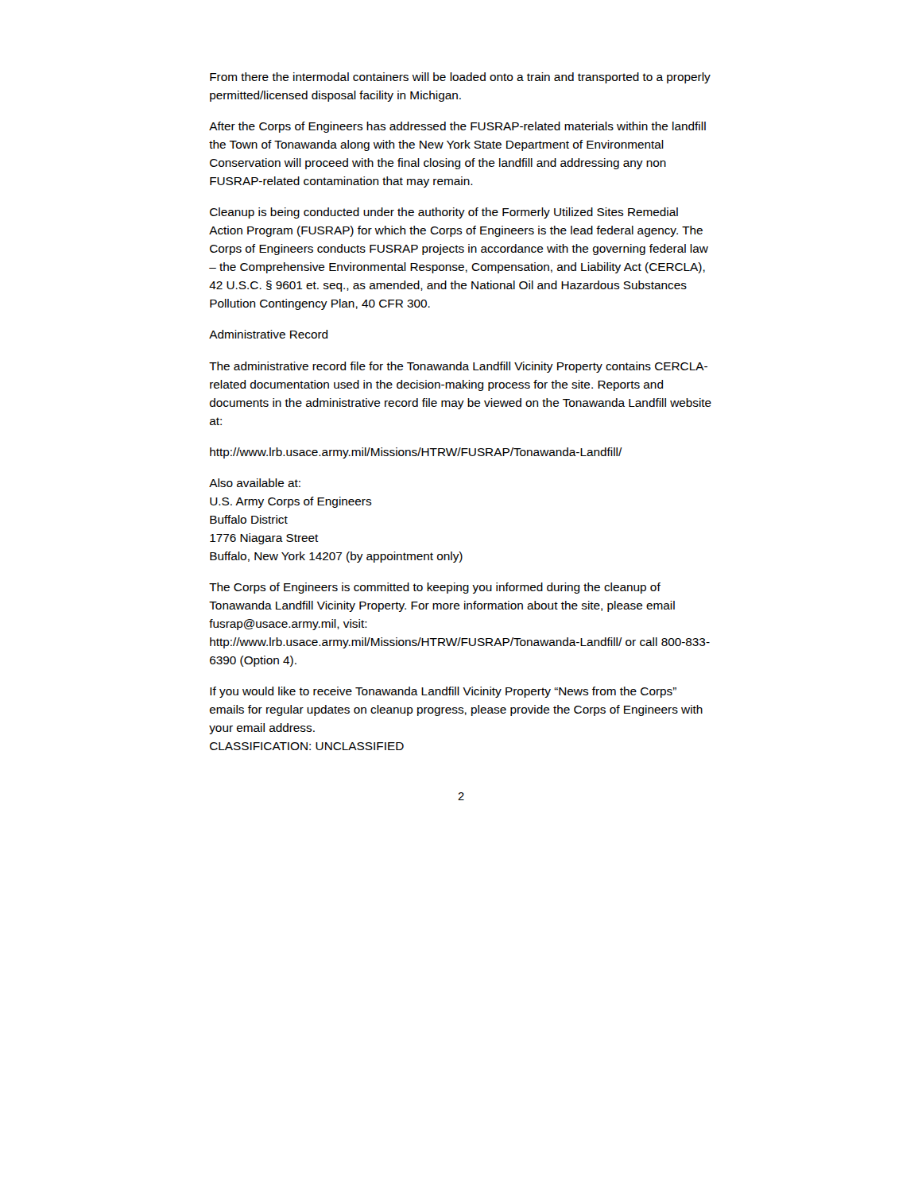From there the intermodal containers will be loaded onto a train and transported to a properly permitted/licensed disposal facility in Michigan.
After the Corps of Engineers has addressed the FUSRAP-related materials within the landfill the Town of Tonawanda along with the New York State Department of Environmental Conservation will proceed with the final closing of the landfill and addressing any non FUSRAP-related contamination that may remain.
Cleanup is being conducted under the authority of the Formerly Utilized Sites Remedial Action Program (FUSRAP) for which the Corps of Engineers is the lead federal agency. The Corps of Engineers conducts FUSRAP projects in accordance with the governing federal law – the Comprehensive Environmental Response, Compensation, and Liability Act (CERCLA), 42 U.S.C. § 9601 et. seq., as amended, and the National Oil and Hazardous Substances Pollution Contingency Plan, 40 CFR 300.
Administrative Record
The administrative record file for the Tonawanda Landfill Vicinity Property contains CERCLA-related documentation used in the decision-making process for the site. Reports and documents in the administrative record file may be viewed on the Tonawanda Landfill website at:
http://www.lrb.usace.army.mil/Missions/HTRW/FUSRAP/Tonawanda-Landfill/
Also available at:
U.S. Army Corps of Engineers
Buffalo District
1776 Niagara Street
Buffalo, New York 14207 (by appointment only)
The Corps of Engineers is committed to keeping you informed during the cleanup of Tonawanda Landfill Vicinity Property. For more information about the site, please email fusrap@usace.army.mil, visit: http://www.lrb.usace.army.mil/Missions/HTRW/FUSRAP/Tonawanda-Landfill/ or call 800-833-6390 (Option 4).
If you would like to receive Tonawanda Landfill Vicinity Property “News from the Corps” emails for regular updates on cleanup progress, please provide the Corps of Engineers with your email address.
CLASSIFICATION: UNCLASSIFIED
2